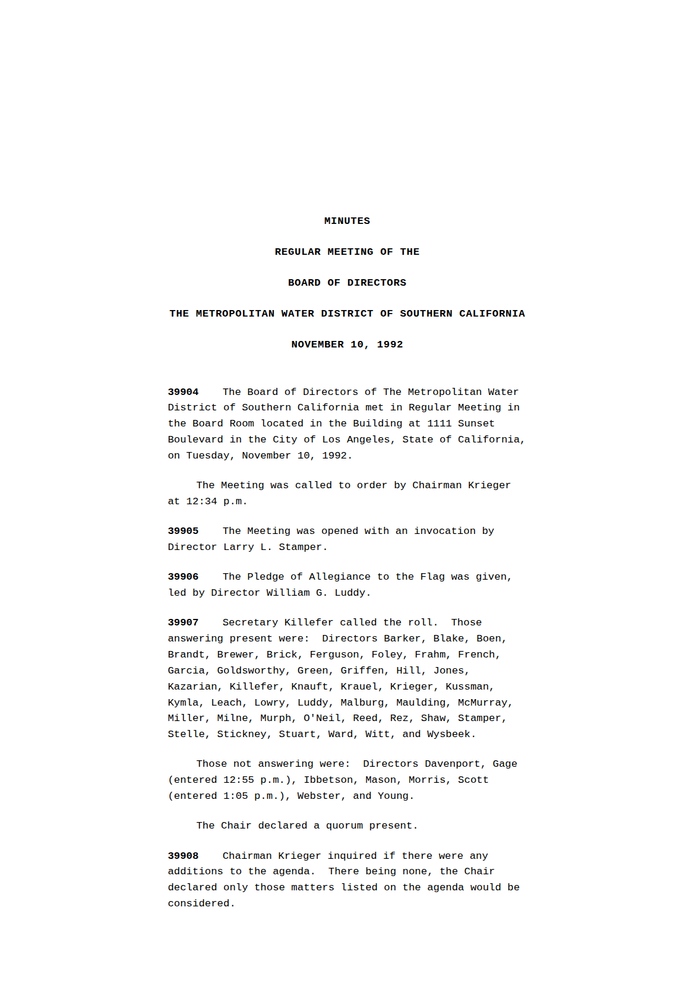MINUTES
REGULAR MEETING OF THE
BOARD OF DIRECTORS
THE METROPOLITAN WATER DISTRICT OF SOUTHERN CALIFORNIA
NOVEMBER 10, 1992
39904 The Board of Directors of The Metropolitan Water District of Southern California met in Regular Meeting in the Board Room located in the Building at 1111 Sunset Boulevard in the City of Los Angeles, State of California, on Tuesday, November 10, 1992.
The Meeting was called to order by Chairman Krieger at 12:34 p.m.
39905 The Meeting was opened with an invocation by Director Larry L. Stamper.
39906 The Pledge of Allegiance to the Flag was given, led by Director William G. Luddy.
39907 Secretary Killefer called the roll. Those answering present were: Directors Barker, Blake, Boen, Brandt, Brewer, Brick, Ferguson, Foley, Frahm, French, Garcia, Goldsworthy, Green, Griffen, Hill, Jones, Kazarian, Killefer, Knauft, Krauel, Krieger, Kussman, Kymla, Leach, Lowry, Luddy, Malburg, Maulding, McMurray, Miller, Milne, Murph, O'Neil, Reed, Rez, Shaw, Stamper, Stelle, Stickney, Stuart, Ward, Witt, and Wysbeek.
Those not answering were: Directors Davenport, Gage (entered 12:55 p.m.), Ibbetson, Mason, Morris, Scott (entered 1:05 p.m.), Webster, and Young.
The Chair declared a quorum present.
39908 Chairman Krieger inquired if there were any additions to the agenda. There being none, the Chair declared only those matters listed on the agenda would be considered.